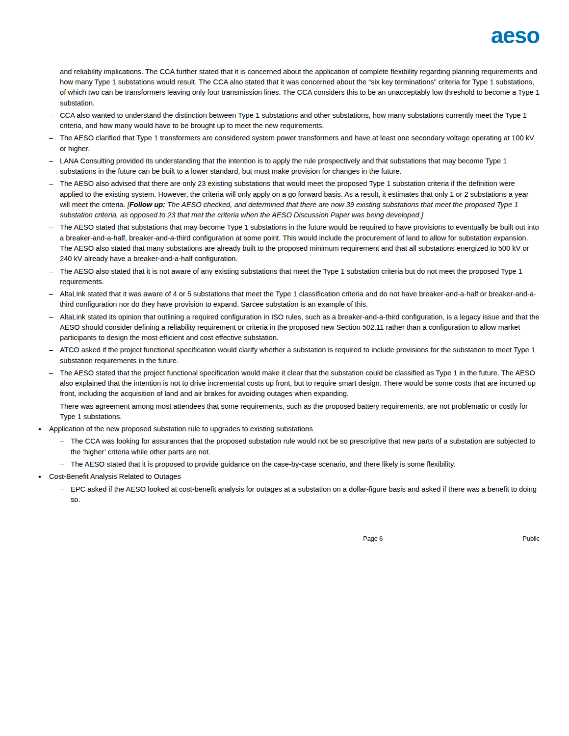aeso
and reliability implications. The CCA further stated that it is concerned about the application of complete flexibility regarding planning requirements and how many Type 1 substations would result. The CCA also stated that it was concerned about the “six key terminations” criteria for Type 1 substations, of which two can be transformers leaving only four transmission lines. The CCA considers this to be an unacceptably low threshold to become a Type 1 substation.
CCA also wanted to understand the distinction between Type 1 substations and other substations, how many substations currently meet the Type 1 criteria, and how many would have to be brought up to meet the new requirements.
The AESO clarified that Type 1 transformers are considered system power transformers and have at least one secondary voltage operating at 100 kV or higher.
LANA Consulting provided its understanding that the intention is to apply the rule prospectively and that substations that may become Type 1 substations in the future can be built to a lower standard, but must make provision for changes in the future.
The AESO also advised that there are only 23 existing substations that would meet the proposed Type 1 substation criteria if the definition were applied to the existing system. However, the criteria will only apply on a go forward basis. As a result, it estimates that only 1 or 2 substations a year will meet the criteria. [Follow up: The AESO checked, and determined that there are now 39 existing substations that meet the proposed Type 1 substation criteria, as opposed to 23 that met the criteria when the AESO Discussion Paper was being developed.]
The AESO stated that substations that may become Type 1 substations in the future would be required to have provisions to eventually be built out into a breaker-and-a-half, breaker-and-a-third configuration at some point. This would include the procurement of land to allow for substation expansion. The AESO also stated that many substations are already built to the proposed minimum requirement and that all substations energized to 500 kV or 240 kV already have a breaker-and-a-half configuration.
The AESO also stated that it is not aware of any existing substations that meet the Type 1 substation criteria but do not meet the proposed Type 1 requirements.
AltaLink stated that it was aware of 4 or 5 substations that meet the Type 1 classification criteria and do not have breaker-and-a-half or breaker-and-a-third configuration nor do they have provision to expand. Sarcee substation is an example of this.
AltaLink stated its opinion that outlining a required configuration in ISO rules, such as a breaker-and-a-third configuration, is a legacy issue and that the AESO should consider defining a reliability requirement or criteria in the proposed new Section 502.11 rather than a configuration to allow market participants to design the most efficient and cost effective substation.
ATCO asked if the project functional specification would clarify whether a substation is required to include provisions for the substation to meet Type 1 substation requirements in the future.
The AESO stated that the project functional specification would make it clear that the substation could be classified as Type 1 in the future. The AESO also explained that the intention is not to drive incremental costs up front, but to require smart design. There would be some costs that are incurred up front, including the acquisition of land and air brakes for avoiding outages when expanding.
There was agreement among most attendees that some requirements, such as the proposed battery requirements, are not problematic or costly for Type 1 substations.
Application of the new proposed substation rule to upgrades to existing substations
The CCA was looking for assurances that the proposed substation rule would not be so prescriptive that new parts of a substation are subjected to the ‘higher’ criteria while other parts are not.
The AESO stated that it is proposed to provide guidance on the case-by-case scenario, and there likely is some flexibility.
Cost-Benefit Analysis Related to Outages
EPC asked if the AESO looked at cost-benefit analysis for outages at a substation on a dollar-figure basis and asked if there was a benefit to doing so.
Page 6 Public